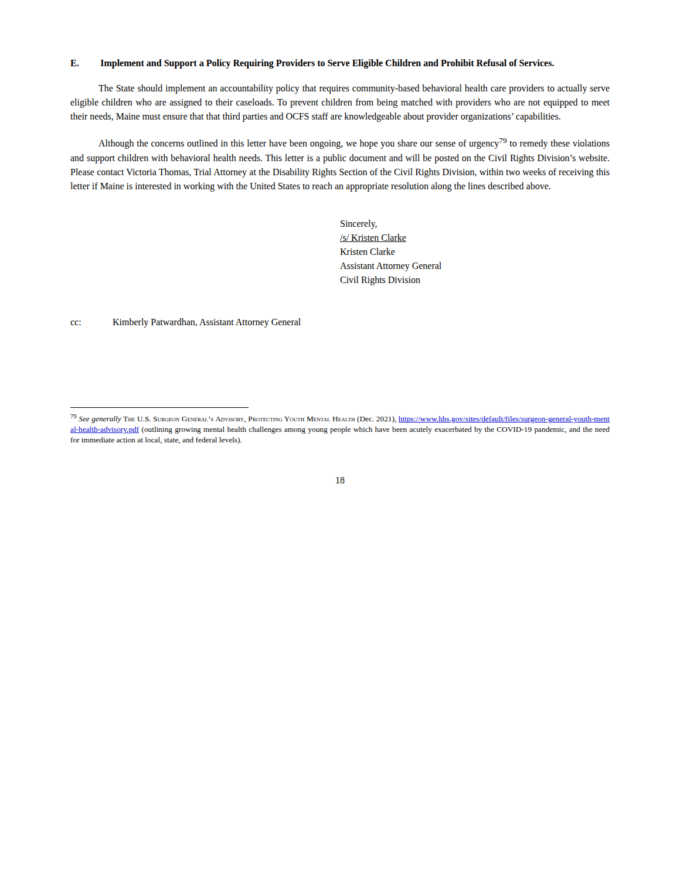E. Implement and Support a Policy Requiring Providers to Serve Eligible Children and Prohibit Refusal of Services.
The State should implement an accountability policy that requires community-based behavioral health care providers to actually serve eligible children who are assigned to their caseloads. To prevent children from being matched with providers who are not equipped to meet their needs, Maine must ensure that that third parties and OCFS staff are knowledgeable about provider organizations’ capabilities.
Although the concerns outlined in this letter have been ongoing, we hope you share our sense of urgency79 to remedy these violations and support children with behavioral health needs. This letter is a public document and will be posted on the Civil Rights Division’s website. Please contact Victoria Thomas, Trial Attorney at the Disability Rights Section of the Civil Rights Division, within two weeks of receiving this letter if Maine is interested in working with the United States to reach an appropriate resolution along the lines described above.
Sincerely,
/s/ Kristen Clarke
Kristen Clarke
Assistant Attorney General
Civil Rights Division
cc: Kimberly Patwardhan, Assistant Attorney General
79 See generally The U.S. Surgeon General’s Advisory, Protecting Youth Mental Health (Dec. 2021), https://www.hhs.gov/sites/default/files/surgeon-general-youth-mental-health-advisory.pdf (outlining growing mental health challenges among young people which have been acutely exacerbated by the COVID-19 pandemic, and the need for immediate action at local, state, and federal levels).
18